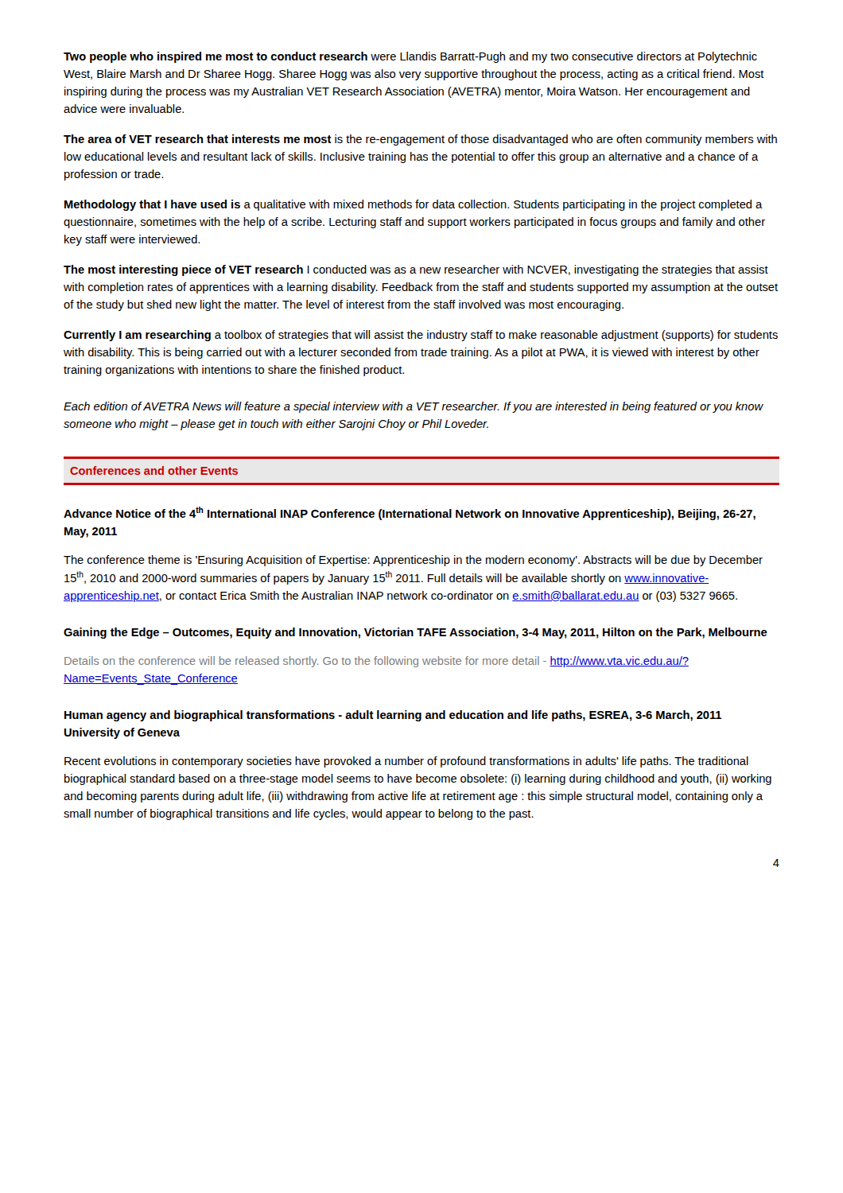Two people who inspired me most to conduct research were Llandis Barratt-Pugh and my two consecutive directors at Polytechnic West, Blaire Marsh and Dr Sharee Hogg. Sharee Hogg was also very supportive throughout the process, acting as a critical friend. Most inspiring during the process was my Australian VET Research Association (AVETRA) mentor, Moira Watson. Her encouragement and advice were invaluable.
The area of VET research that interests me most is the re-engagement of those disadvantaged who are often community members with low educational levels and resultant lack of skills. Inclusive training has the potential to offer this group an alternative and a chance of a profession or trade.
Methodology that I have used is a qualitative with mixed methods for data collection. Students participating in the project completed a questionnaire, sometimes with the help of a scribe. Lecturing staff and support workers participated in focus groups and family and other key staff were interviewed.
The most interesting piece of VET research I conducted was as a new researcher with NCVER, investigating the strategies that assist with completion rates of apprentices with a learning disability. Feedback from the staff and students supported my assumption at the outset of the study but shed new light the matter. The level of interest from the staff involved was most encouraging.
Currently I am researching a toolbox of strategies that will assist the industry staff to make reasonable adjustment (supports) for students with disability. This is being carried out with a lecturer seconded from trade training. As a pilot at PWA, it is viewed with interest by other training organizations with intentions to share the finished product.
Each edition of AVETRA News will feature a special interview with a VET researcher. If you are interested in being featured or you know someone who might – please get in touch with either Sarojni Choy or Phil Loveder.
Conferences and other Events
Advance Notice of the 4th International INAP Conference (International Network on Innovative Apprenticeship), Beijing, 26-27, May, 2011
The conference theme is 'Ensuring Acquisition of Expertise: Apprenticeship in the modern economy'. Abstracts will be due by December 15th, 2010 and 2000-word summaries of papers by January 15th 2011. Full details will be available shortly on www.innovative-apprenticeship.net, or contact Erica Smith the Australian INAP network co-ordinator on e.smith@ballarat.edu.au or (03) 5327 9665.
Gaining the Edge – Outcomes, Equity and Innovation, Victorian TAFE Association, 3-4 May, 2011, Hilton on the Park, Melbourne
Details on the conference will be released shortly. Go to the following website for more detail - http://www.vta.vic.edu.au/?Name=Events_State_Conference
Human agency and biographical transformations - adult learning and education and life paths, ESREA, 3-6 March, 2011 University of Geneva
Recent evolutions in contemporary societies have provoked a number of profound transformations in adults' life paths. The traditional biographical standard based on a three-stage model seems to have become obsolete: (i) learning during childhood and youth, (ii) working and becoming parents during adult life, (iii) withdrawing from active life at retirement age : this simple structural model, containing only a small number of biographical transitions and life cycles, would appear to belong to the past.
4